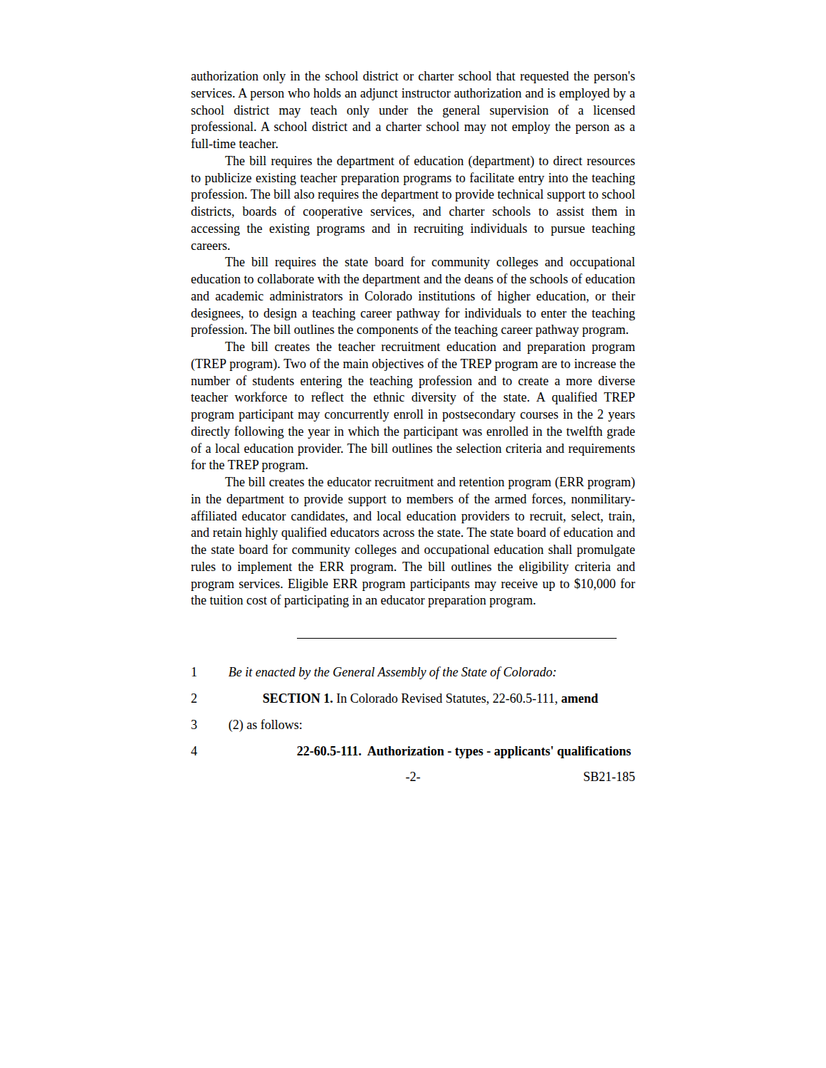authorization only in the school district or charter school that requested the person's services. A person who holds an adjunct instructor authorization and is employed by a school district may teach only under the general supervision of a licensed professional. A school district and a charter school may not employ the person as a full-time teacher.
The bill requires the department of education (department) to direct resources to publicize existing teacher preparation programs to facilitate entry into the teaching profession. The bill also requires the department to provide technical support to school districts, boards of cooperative services, and charter schools to assist them in accessing the existing programs and in recruiting individuals to pursue teaching careers.
The bill requires the state board for community colleges and occupational education to collaborate with the department and the deans of the schools of education and academic administrators in Colorado institutions of higher education, or their designees, to design a teaching career pathway for individuals to enter the teaching profession. The bill outlines the components of the teaching career pathway program.
The bill creates the teacher recruitment education and preparation program (TREP program). Two of the main objectives of the TREP program are to increase the number of students entering the teaching profession and to create a more diverse teacher workforce to reflect the ethnic diversity of the state. A qualified TREP program participant may concurrently enroll in postsecondary courses in the 2 years directly following the year in which the participant was enrolled in the twelfth grade of a local education provider. The bill outlines the selection criteria and requirements for the TREP program.
The bill creates the educator recruitment and retention program (ERR program) in the department to provide support to members of the armed forces, nonmilitary-affiliated educator candidates, and local education providers to recruit, select, train, and retain highly qualified educators across the state. The state board of education and the state board for community colleges and occupational education shall promulgate rules to implement the ERR program. The bill outlines the eligibility criteria and program services. Eligible ERR program participants may receive up to $10,000 for the tuition cost of participating in an educator preparation program.
| 1 | Be it enacted by the General Assembly of the State of Colorado: |
| 2 | SECTION 1. In Colorado Revised Statutes, 22-60.5-111, amend |
| 3 | (2) as follows: |
| 4 | 22-60.5-111. Authorization - types - applicants' qualifications |
-2-
SB21-185